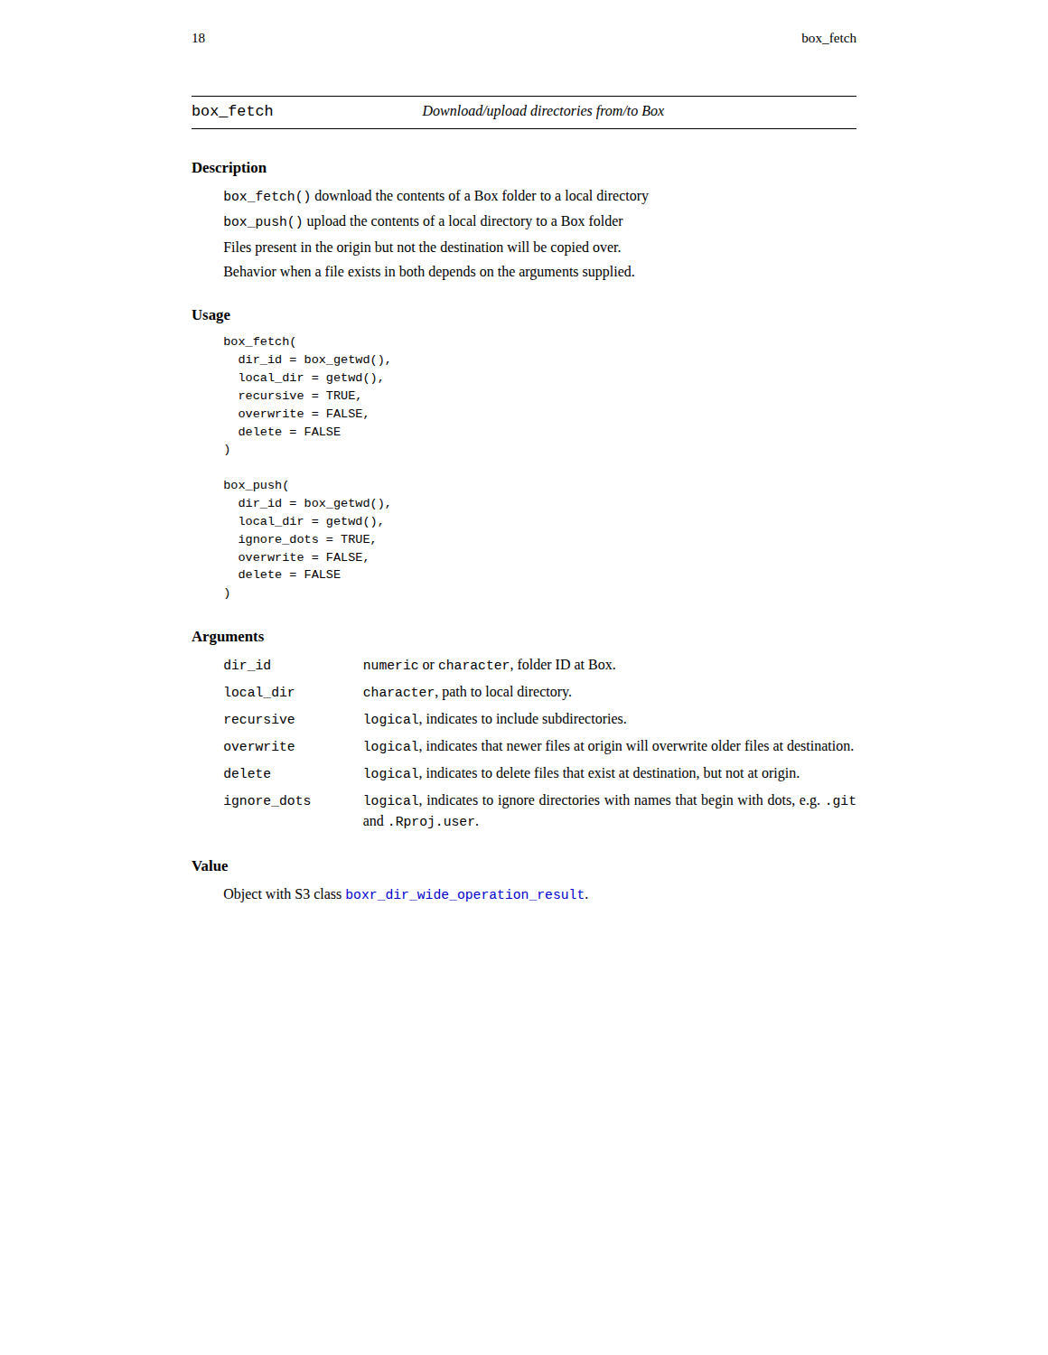18 box_fetch
box_fetch Download/upload directories from/to Box
Description
box_fetch() download the contents of a Box folder to a local directory
box_push() upload the contents of a local directory to a Box folder
Files present in the origin but not the destination will be copied over.
Behavior when a file exists in both depends on the arguments supplied.
Usage
box_fetch(
  dir_id = box_getwd(),
  local_dir = getwd(),
  recursive = TRUE,
  overwrite = FALSE,
  delete = FALSE
)

box_push(
  dir_id = box_getwd(),
  local_dir = getwd(),
  ignore_dots = TRUE,
  overwrite = FALSE,
  delete = FALSE
)
Arguments
dir_id
numeric or character, folder ID at Box.
local_dir
character, path to local directory.
recursive
logical, indicates to include subdirectories.
overwrite
logical, indicates that newer files at origin will overwrite older files at destination.
delete
logical, indicates to delete files that exist at destination, but not at origin.
ignore_dots
logical, indicates to ignore directories with names that begin with dots, e.g. .git and .Rproj.user.
Value
Object with S3 class boxr_dir_wide_operation_result.